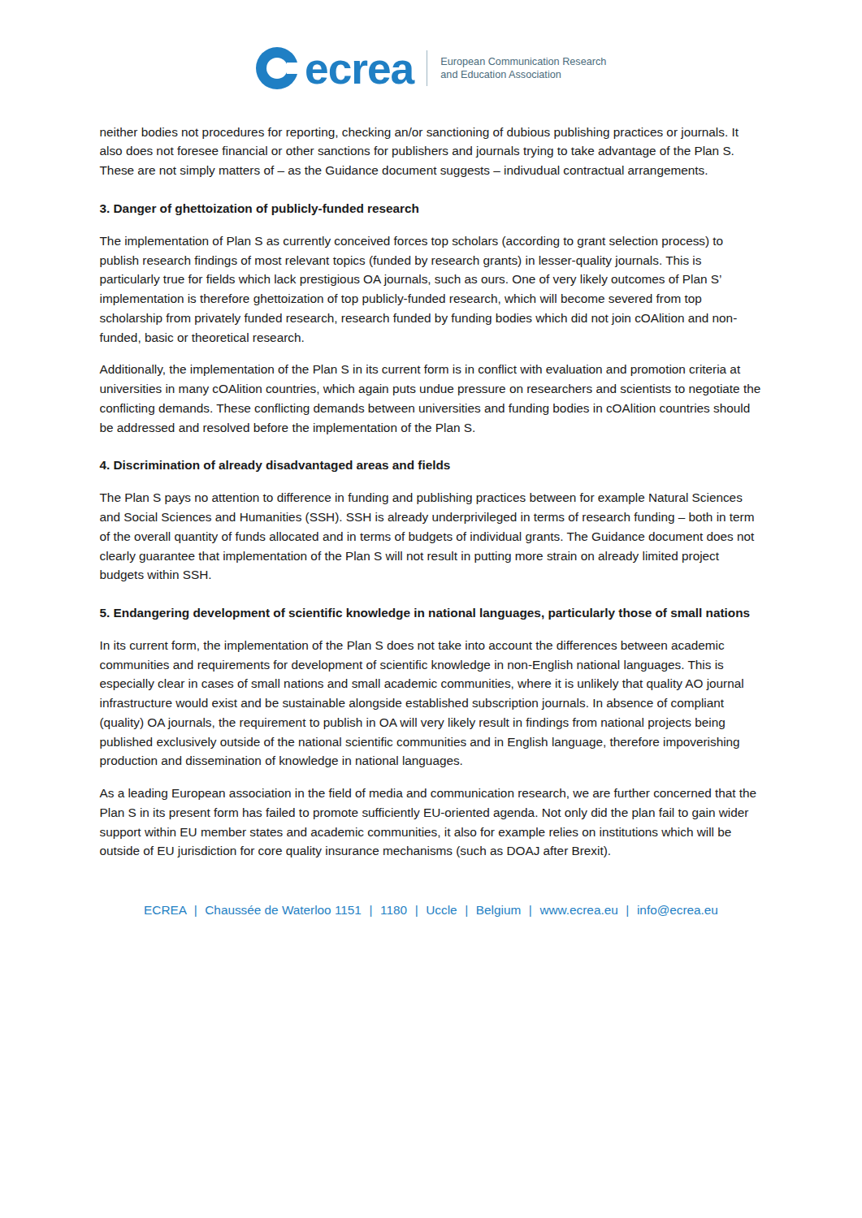ecrea
European Communication Research
and Education Association
neither bodies not procedures for reporting, checking an/or sanctioning of dubious publishing practices or journals. It also does not foresee financial or other sanctions for publishers and journals trying to take advantage of the Plan S. These are not simply matters of – as the Guidance document suggests – indivudual contractual arrangements.
3. Danger of ghettoization of publicly-funded research
The implementation of Plan S as currently conceived forces top scholars (according to grant selection process) to publish research findings of most relevant topics (funded by research grants) in lesser-quality journals. This is particularly true for fields which lack prestigious OA journals, such as ours. One of very likely outcomes of Plan S’ implementation is therefore ghettoization of top publicly-funded research, which will become severed from top scholarship from privately funded research, research funded by funding bodies which did not join cOAlition and non-funded, basic or theoretical research.
Additionally, the implementation of the Plan S in its current form is in conflict with evaluation and promotion criteria at universities in many cOAlition countries, which again puts undue pressure on researchers and scientists to negotiate the conflicting demands. These conflicting demands between universities and funding bodies in cOAlition countries should be addressed and resolved before the implementation of the Plan S.
4. Discrimination of already disadvantaged areas and fields
The Plan S pays no attention to difference in funding and publishing practices between for example Natural Sciences and Social Sciences and Humanities (SSH). SSH is already underprivileged in terms of research funding – both in term of the overall quantity of funds allocated and in terms of budgets of individual grants. The Guidance document does not clearly guarantee that implementation of the Plan S will not result in putting more strain on already limited project budgets within SSH.
5. Endangering development of scientific knowledge in national languages, particularly those of small nations
In its current form, the implementation of the Plan S does not take into account the differences between academic communities and requirements for development of scientific knowledge in non-English national languages. This is especially clear in cases of small nations and small academic communities, where it is unlikely that quality AO journal infrastructure would exist and be sustainable alongside established subscription journals. In absence of compliant (quality) OA journals, the requirement to publish in OA will very likely result in findings from national projects being published exclusively outside of the national scientific communities and in English language, therefore impoverishing production and dissemination of knowledge in national languages.
As a leading European association in the field of media and communication research, we are further concerned that the Plan S in its present form has failed to promote sufficiently EU-oriented agenda. Not only did the plan fail to gain wider support within EU member states and academic communities, it also for example relies on institutions which will be outside of EU jurisdiction for core quality insurance mechanisms (such as DOAJ after Brexit).
ECREA | Chaussée de Waterloo 1151 | 1180 | Uccle | Belgium | www.ecrea.eu | info@ecrea.eu